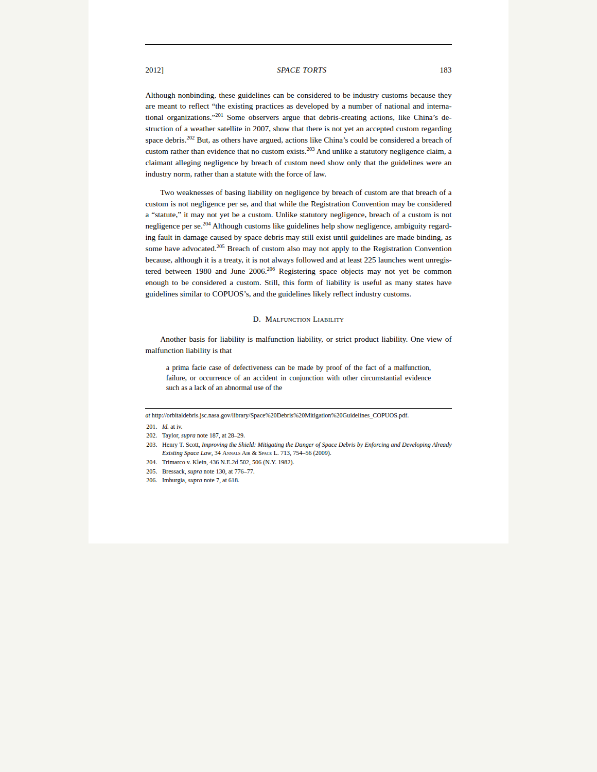2012] SPACE TORTS 183
Although nonbinding, these guidelines can be considered to be industry customs because they are meant to reflect “the existing practices as developed by a number of national and international organizations.”201 Some observers argue that debris-creating actions, like China’s destruction of a weather satellite in 2007, show that there is not yet an accepted custom regarding space debris.202 But, as others have argued, actions like China’s could be considered a breach of custom rather than evidence that no custom exists.203 And unlike a statutory negligence claim, a claimant alleging negligence by breach of custom need show only that the guidelines were an industry norm, rather than a statute with the force of law.
Two weaknesses of basing liability on negligence by breach of custom are that breach of a custom is not negligence per se, and that while the Registration Convention may be considered a “statute,” it may not yet be a custom. Unlike statutory negligence, breach of a custom is not negligence per se.204 Although customs like guidelines help show negligence, ambiguity regarding fault in damage caused by space debris may still exist until guidelines are made binding, as some have advocated.205 Breach of custom also may not apply to the Registration Convention because, although it is a treaty, it is not always followed and at least 225 launches went unregistered between 1980 and June 2006.206 Registering space objects may not yet be common enough to be considered a custom. Still, this form of liability is useful as many states have guidelines similar to COPUOS’s, and the guidelines likely reflect industry customs.
D. Malfunction Liability
Another basis for liability is malfunction liability, or strict product liability. One view of malfunction liability is that
a prima facie case of defectiveness can be made by proof of the fact of a malfunction, failure, or occurrence of an accident in conjunction with other circumstantial evidence such as a lack of an abnormal use of the
at http://orbitaldebris.jsc.nasa.gov/library/Space%20Debris%20Mitigation%20Guidelines_COPUOS.pdf.
201.
Id. at iv.
202.
Taylor, supra note 187, at 28–29.
203.
Henry T. Scott, Improving the Shield: Mitigating the Danger of Space Debris by Enforcing and Developing Already Existing Space Law, 34 Annals Air & Space L. 713, 754–56 (2009).
204.
Trimarco v. Klein, 436 N.E.2d 502, 506 (N.Y. 1982).
205.
Bressack, supra note 130, at 776–77.
206.
Imburgia, supra note 7, at 618.